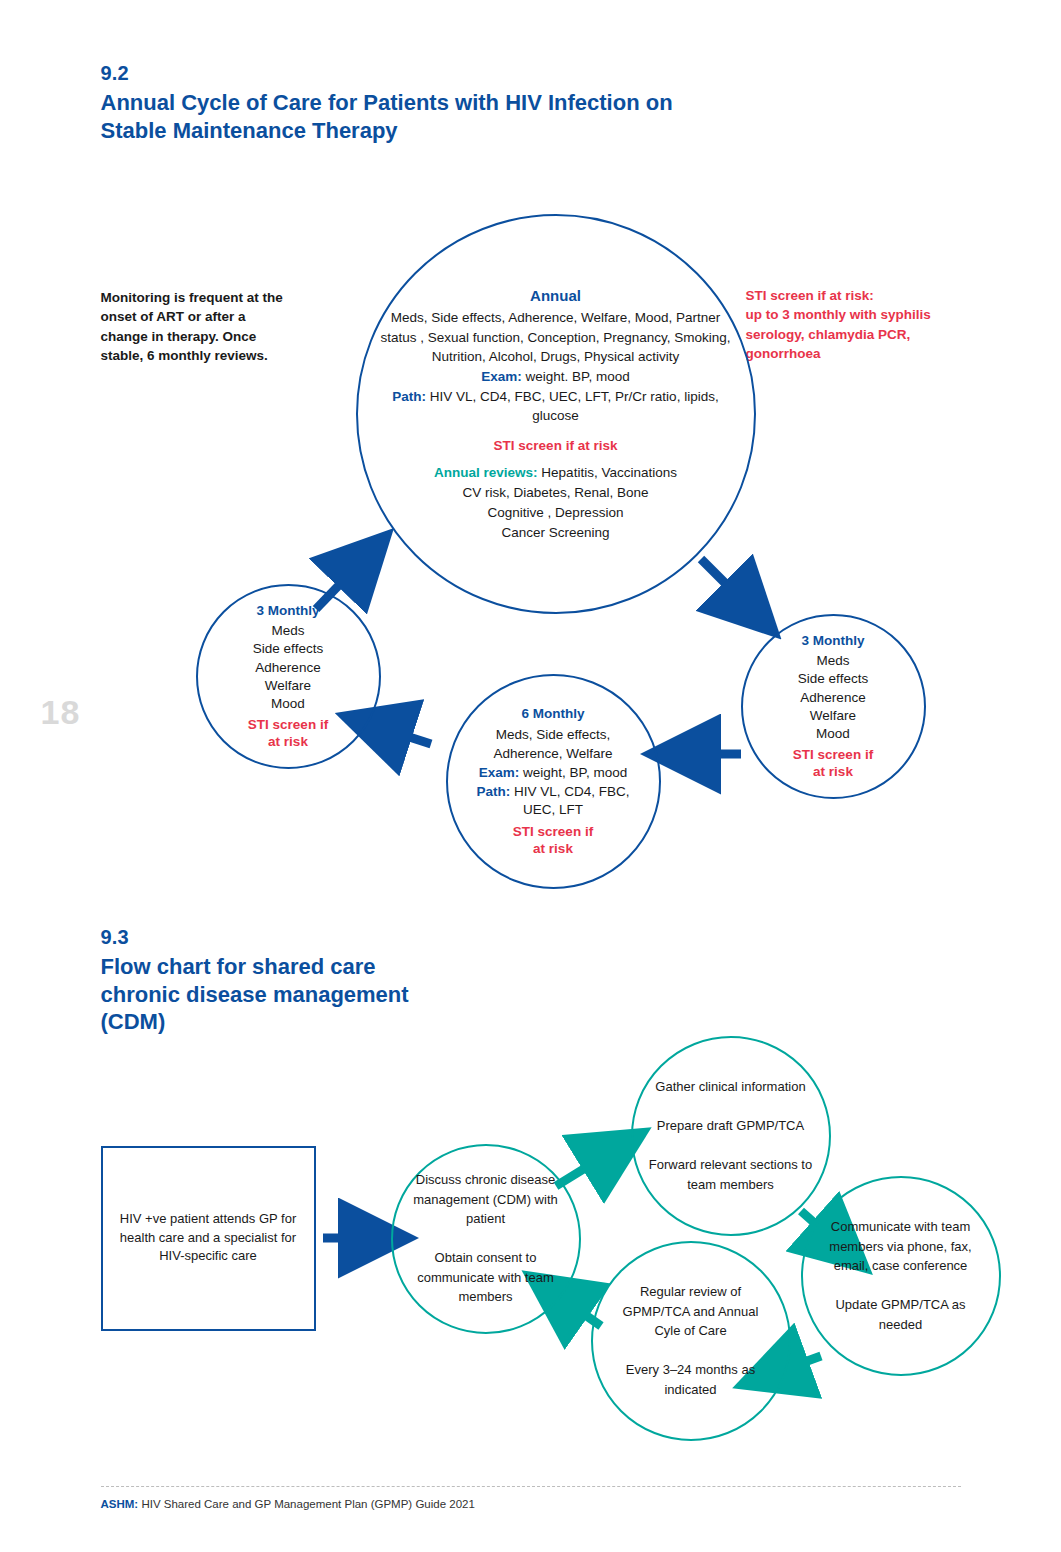9.2
Annual Cycle of Care for Patients with HIV Infection on Stable Maintenance Therapy
18
Monitoring is frequent at the onset of ART or after a change in therapy. Once stable, 6 monthly reviews.
STI screen if at risk: up to 3 monthly with syphilis serology, chlamydia PCR, gonorrhoea
Annual
Meds, Side effects, Adherence, Welfare, Mood, Partner status , Sexual function, Conception, Pregnancy, Smoking, Nutrition, Alcohol, Drugs, Physical activity
Exam: weight. BP, mood
Path: HIV VL, CD4, FBC, UEC, LFT, Pr/Cr ratio, lipids, glucose
STI screen if at risk
Annual reviews: Hepatitis, Vaccinations
CV risk, Diabetes, Renal, Bone
Cognitive , Depression
Cancer Screening
3 Monthly
Meds
Side effects
Adherence
Welfare
Mood
STI screen if
at risk
3 Monthly
Meds
Side effects
Adherence
Welfare
Mood
STI screen if
at risk
6 Monthly
Meds, Side effects, Adherence, Welfare
Exam: weight, BP, mood
Path: HIV VL, CD4, FBC, UEC, LFT
STI screen if
at risk
9.3
Flow chart for shared care chronic disease management (CDM)
HIV +ve patient attends GP for health care and a specialist for HIV-specific care
Discuss chronic disease management (CDM) with patient
Obtain consent to communicate with team members
Gather clinical information
Prepare draft GPMP/TCA
Forward relevant sections to team members
Communicate with team members via phone, fax, email, case conference
Update GPMP/TCA as needed
Regular review of GPMP/TCA and Annual Cyle of Care
Every 3–24 months as indicated
ASHM: HIV Shared Care and GP Management Plan (GPMP) Guide 2021